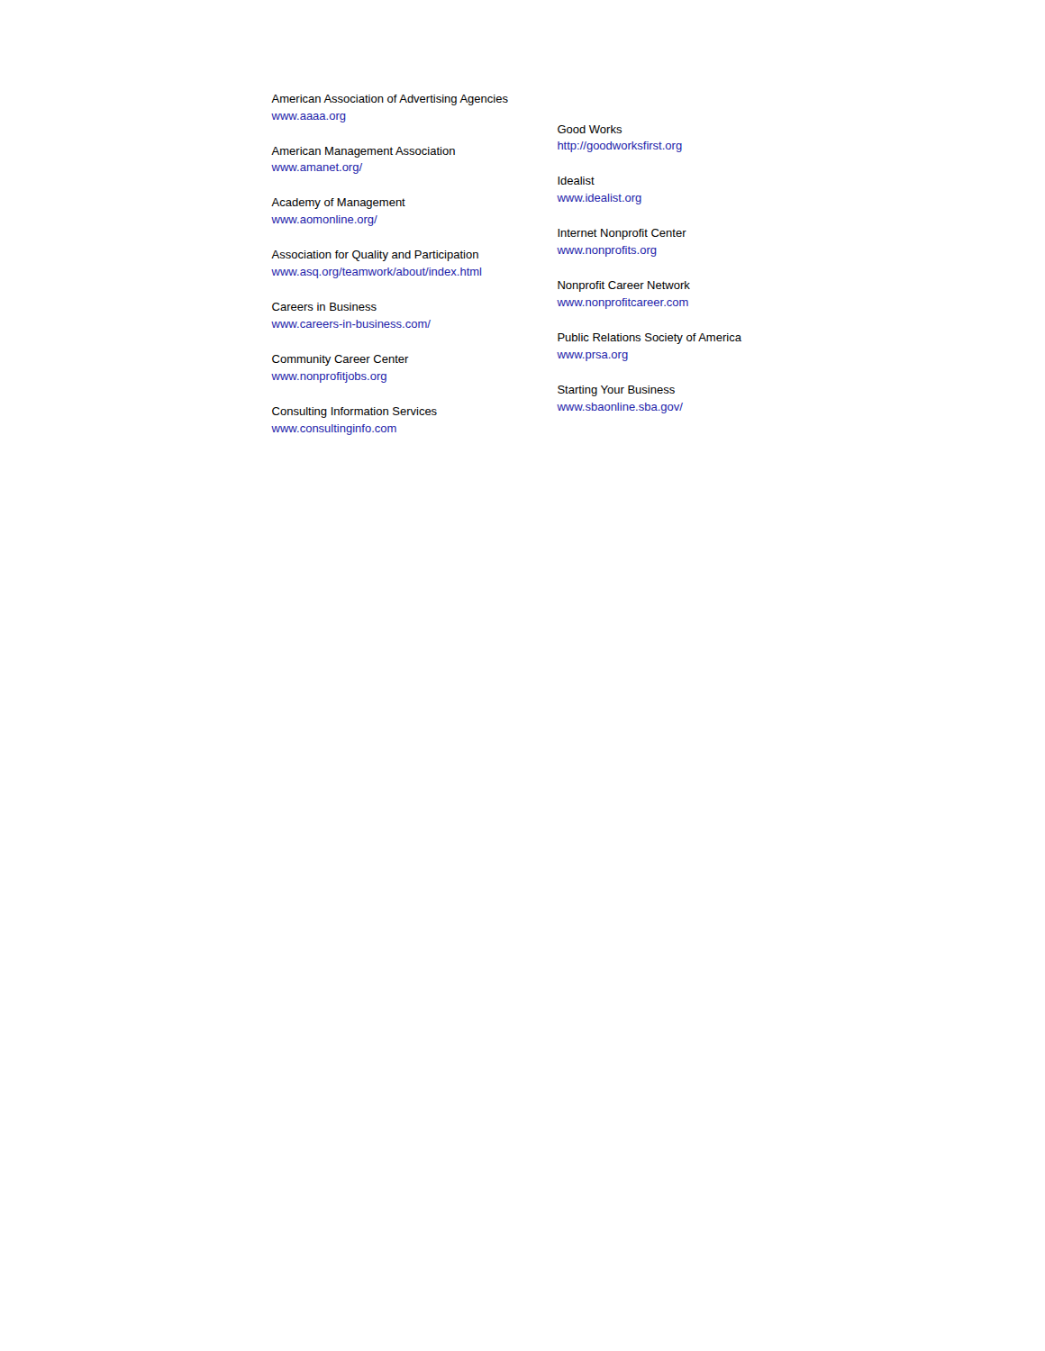American Association of Advertising Agencies www.aaaa.org
American Management Association www.amanet.org/
Academy of Management www.aomonline.org/
Association for Quality and Participation www.asq.org/teamwork/about/index.html
Careers in Business www.careers-in-business.com/
Community Career Center www.nonprofitjobs.org
Consulting Information Services www.consultinginfo.com
Good Works http://goodworksfirst.org
Idealist www.idealist.org
Internet Nonprofit Center www.nonprofits.org
Nonprofit Career Network www.nonprofitcareer.com
Public Relations Society of America www.prsa.org
Starting Your Business www.sbaonline.sba.gov/